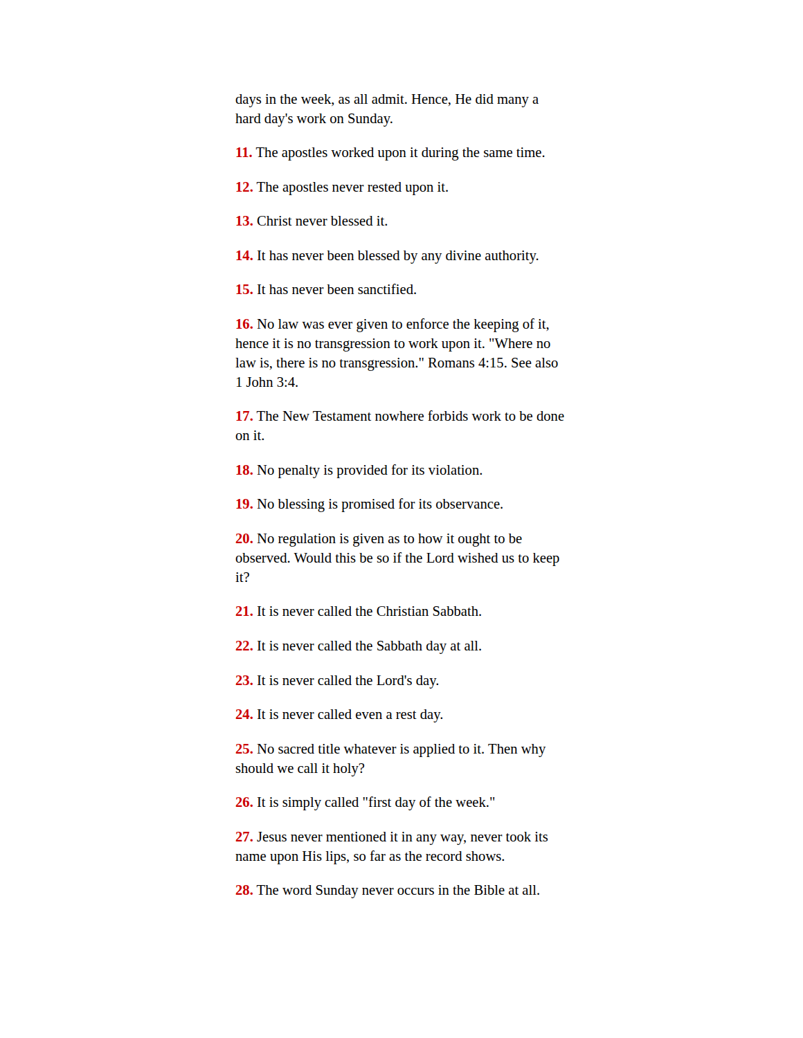days in the week, as all admit. Hence, He did many a hard day's work on Sunday.
11. The apostles worked upon it during the same time.
12. The apostles never rested upon it.
13. Christ never blessed it.
14. It has never been blessed by any divine authority.
15. It has never been sanctified.
16. No law was ever given to enforce the keeping of it, hence it is no transgression to work upon it. "Where no law is, there is no transgression." Romans 4:15. See also 1 John 3:4.
17. The New Testament nowhere forbids work to be done on it.
18. No penalty is provided for its violation.
19. No blessing is promised for its observance.
20. No regulation is given as to how it ought to be observed. Would this be so if the Lord wished us to keep it?
21. It is never called the Christian Sabbath.
22. It is never called the Sabbath day at all.
23. It is never called the Lord's day.
24. It is never called even a rest day.
25. No sacred title whatever is applied to it. Then why should we call it holy?
26. It is simply called "first day of the week."
27. Jesus never mentioned it in any way, never took its name upon His lips, so far as the record shows.
28. The word Sunday never occurs in the Bible at all.